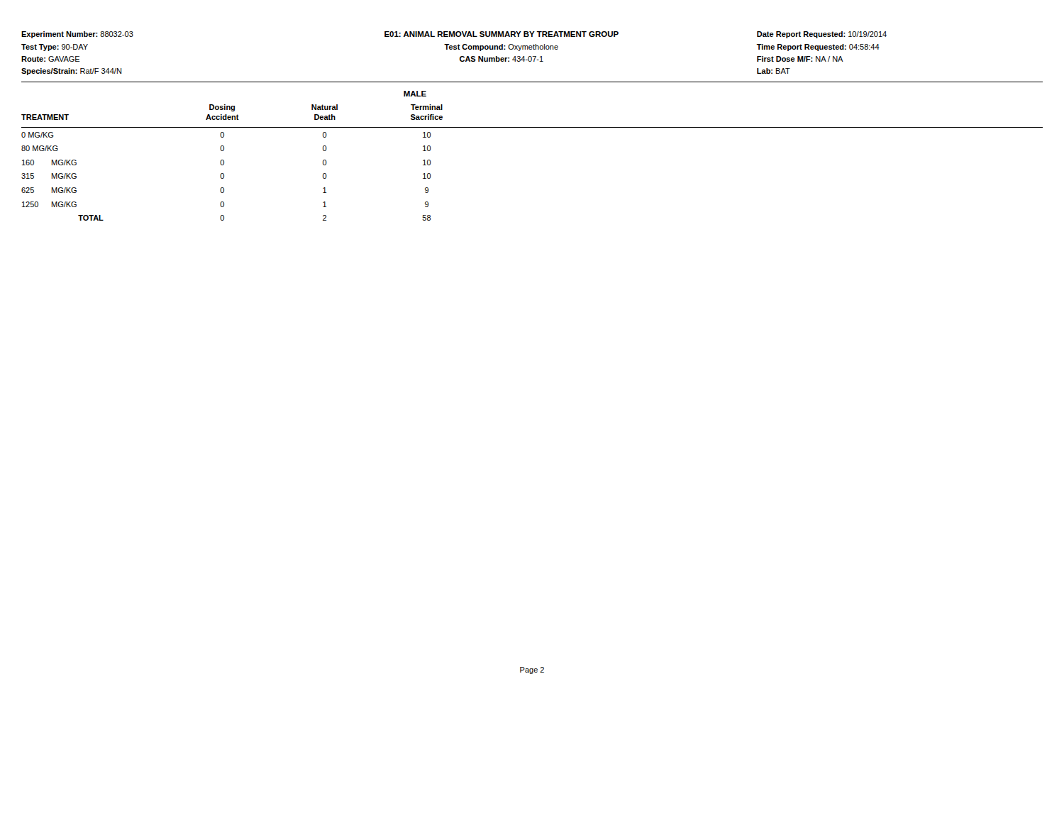| Experiment Number: 88032-03 | E01: ANIMAL REMOVAL SUMMARY BY TREATMENT GROUP | Date Report Requested: 10/19/2014 |
| Test Type: 90-DAY | Test Compound: Oxymetholone | Time Report Requested: 04:58:44 |
| Route: GAVAGE | CAS Number: 434-07-1 | First Dose M/F: NA / NA |
| Species/Strain: Rat/F 344/N | | Lab: BAT |
MALE
| TREATMENT | Dosing Accident | Natural Death | Terminal Sacrifice | |
| --- | --- | --- | --- | --- |
| 0 MG/KG | 0 | 0 | 10 | |
| 80 MG/KG | 0 | 0 | 10 | |
| 160 MG/KG | 0 | 0 | 10 | |
| 315 MG/KG | 0 | 0 | 10 | |
| 625 MG/KG | 0 | 1 | 9 | |
| 1250 MG/KG | 0 | 1 | 9 | |
| TOTAL | 0 | 2 | 58 | |
Page 2